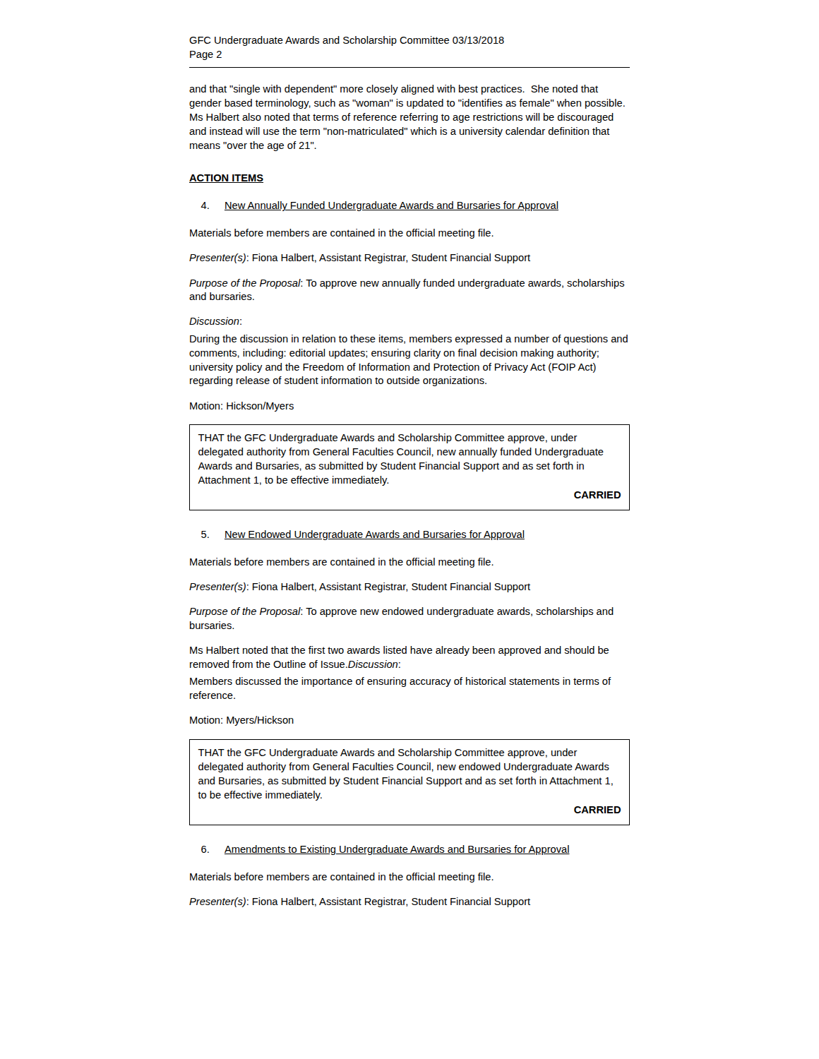GFC Undergraduate Awards and Scholarship Committee 03/13/2018
Page 2
and that "single with dependent" more closely aligned with best practices. She noted that gender based terminology, such as "woman" is updated to "identifies as female" when possible. Ms Halbert also noted that terms of reference referring to age restrictions will be discouraged and instead will use the term "non-matriculated" which is a university calendar definition that means "over the age of 21".
ACTION ITEMS
4. New Annually Funded Undergraduate Awards and Bursaries for Approval
Materials before members are contained in the official meeting file.
Presenter(s): Fiona Halbert, Assistant Registrar, Student Financial Support
Purpose of the Proposal: To approve new annually funded undergraduate awards, scholarships and bursaries.
Discussion:
During the discussion in relation to these items, members expressed a number of questions and comments, including: editorial updates; ensuring clarity on final decision making authority; university policy and the Freedom of Information and Protection of Privacy Act (FOIP Act) regarding release of student information to outside organizations.
Motion: Hickson/Myers
THAT the GFC Undergraduate Awards and Scholarship Committee approve, under delegated authority from General Faculties Council, new annually funded Undergraduate Awards and Bursaries, as submitted by Student Financial Support and as set forth in Attachment 1, to be effective immediately.
CARRIED
5. New Endowed Undergraduate Awards and Bursaries for Approval
Materials before members are contained in the official meeting file.
Presenter(s): Fiona Halbert, Assistant Registrar, Student Financial Support
Purpose of the Proposal: To approve new endowed undergraduate awards, scholarships and bursaries.
Ms Halbert noted that the first two awards listed have already been approved and should be removed from the Outline of Issue.Discussion:
Members discussed the importance of ensuring accuracy of historical statements in terms of reference.
Motion: Myers/Hickson
THAT the GFC Undergraduate Awards and Scholarship Committee approve, under delegated authority from General Faculties Council, new endowed Undergraduate Awards and Bursaries, as submitted by Student Financial Support and as set forth in Attachment 1, to be effective immediately.
CARRIED
6. Amendments to Existing Undergraduate Awards and Bursaries for Approval
Materials before members are contained in the official meeting file.
Presenter(s): Fiona Halbert, Assistant Registrar, Student Financial Support